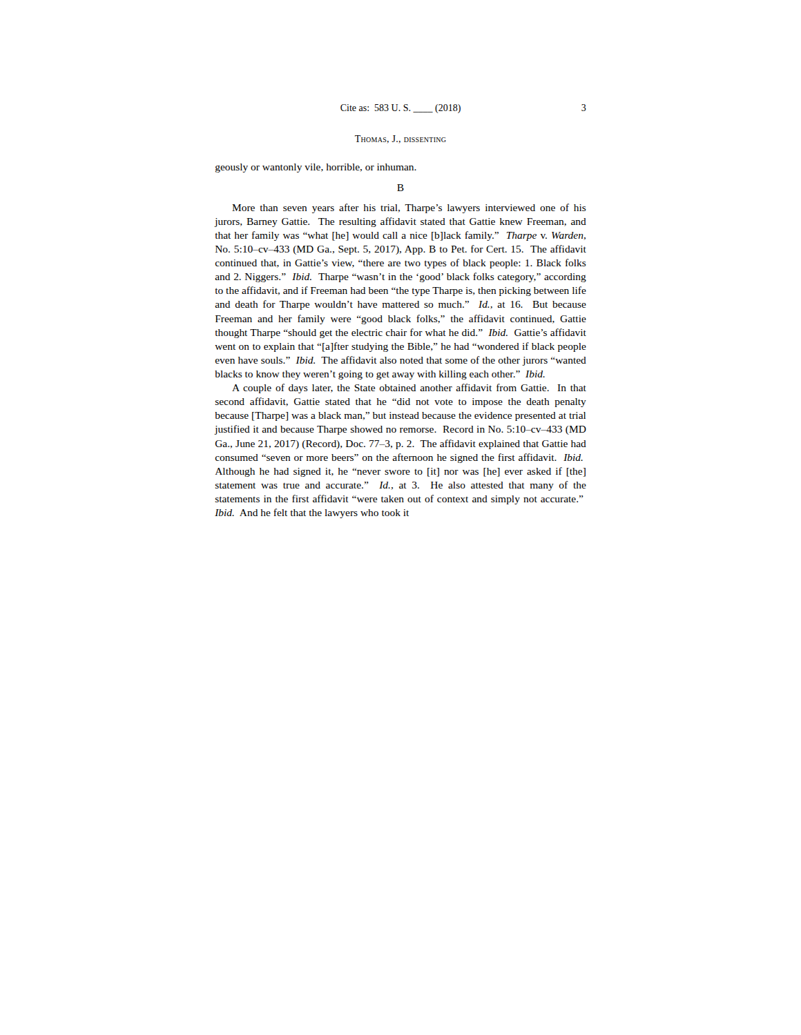Cite as: 583 U. S. ____ (2018) 3
Thomas, J., dissenting
geously or wantonly vile, horrible, or inhuman.
B
More than seven years after his trial, Tharpe’s lawyers interviewed one of his jurors, Barney Gattie. The resulting affidavit stated that Gattie knew Freeman, and that her family was “what [he] would call a nice [b]lack family.” Tharpe v. Warden, No. 5:10–cv–433 (MD Ga., Sept. 5, 2017), App. B to Pet. for Cert. 15. The affidavit continued that, in Gattie’s view, “there are two types of black people: 1. Black folks and 2. Niggers.” Ibid. Tharpe “wasn’t in the ‘good’ black folks category,” according to the affidavit, and if Freeman had been “the type Tharpe is, then picking between life and death for Tharpe wouldn’t have mattered so much.” Id., at 16. But because Freeman and her family were “good black folks,” the affidavit continued, Gattie thought Tharpe “should get the electric chair for what he did.” Ibid. Gattie’s affidavit went on to explain that “[a]fter studying the Bible,” he had “wondered if black people even have souls.” Ibid. The affidavit also noted that some of the other jurors “wanted blacks to know they weren’t going to get away with killing each other.” Ibid.
A couple of days later, the State obtained another affidavit from Gattie. In that second affidavit, Gattie stated that he “did not vote to impose the death penalty because [Tharpe] was a black man,” but instead because the evidence presented at trial justified it and because Tharpe showed no remorse. Record in No. 5:10–cv–433 (MD Ga., June 21, 2017) (Record), Doc. 77–3, p. 2. The affidavit explained that Gattie had consumed “seven or more beers” on the afternoon he signed the first affidavit. Ibid. Although he had signed it, he “never swore to [it] nor was [he] ever asked if [the] statement was true and accurate.” Id., at 3. He also attested that many of the statements in the first affidavit “were taken out of context and simply not accurate.” Ibid. And he felt that the lawyers who took it